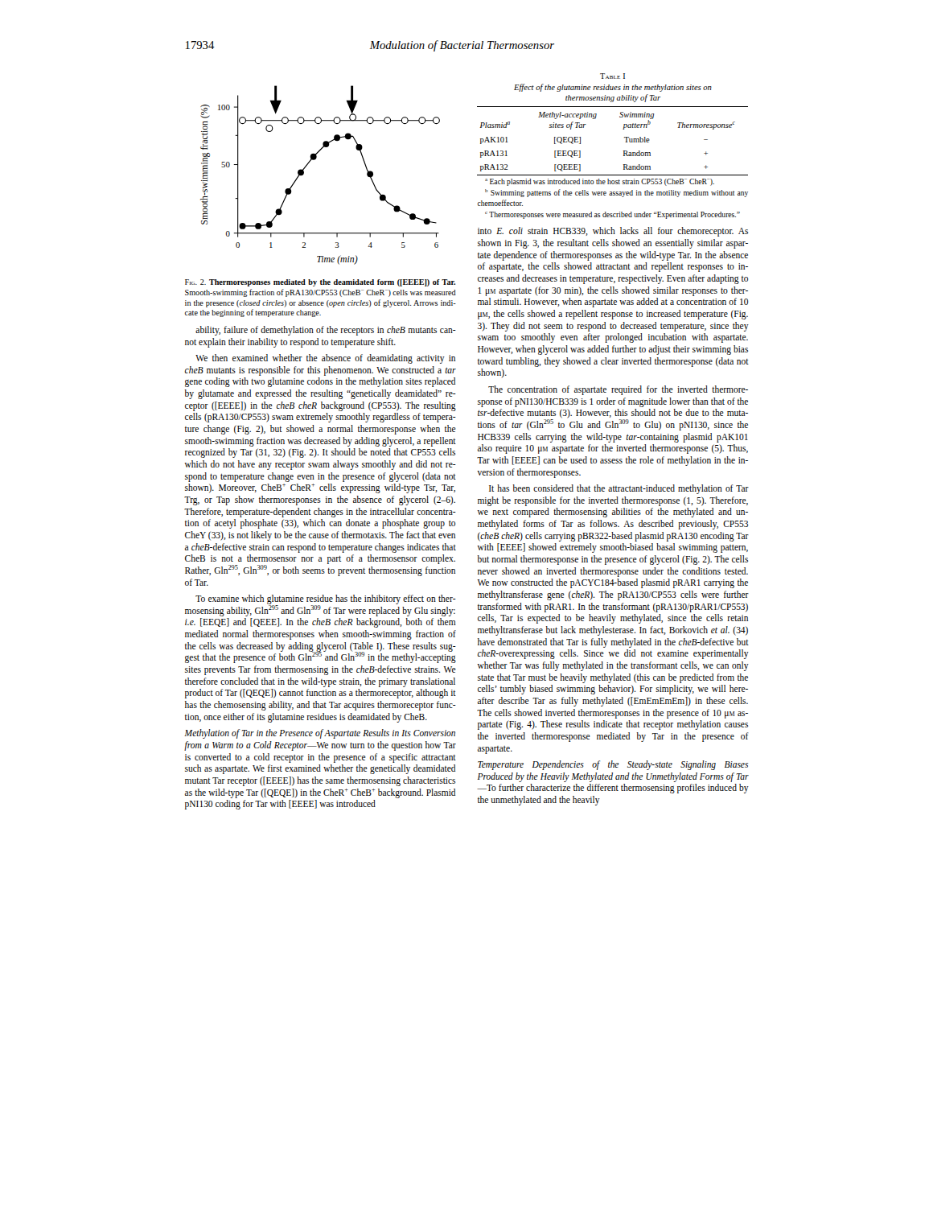17934 Modulation of Bacterial Thermosensor
0 50 100 0 1 2 3 4 5 6 Time (min) Smooth-swimming fraction (%)
Fig. 2. Thermoresponses mediated by the deamidated form ([EEEE]) of Tar. Smooth-swimming fraction of pRA130/CP553 (CheB− CheR−) cells was measured in the presence (closed circles) or absence (open circles) of glycerol. Arrows indicate the beginning of temperature change.
ability, failure of demethylation of the receptors in cheB mutants cannot explain their inability to respond to temperature shift.
We then examined whether the absence of deamidating activity in cheB mutants is responsible for this phenomenon. We constructed a tar gene coding with two glutamine codons in the methylation sites replaced by glutamate and expressed the resulting “genetically deamidated” receptor ([EEEE]) in the cheB cheR background (CP553). The resulting cells (pRA130/CP553) swam extremely smoothly regardless of temperature change (Fig. 2), but showed a normal thermoresponse when the smooth-swimming fraction was decreased by adding glycerol, a repellent recognized by Tar (31, 32) (Fig. 2). It should be noted that CP553 cells which do not have any receptor swam always smoothly and did not respond to temperature change even in the presence of glycerol (data not shown). Moreover, CheB+ CheR+ cells expressing wild-type Tsr, Tar, Trg, or Tap show thermoresponses in the absence of glycerol (2–6). Therefore, temperature-dependent changes in the intracellular concentration of acetyl phosphate (33), which can donate a phosphate group to CheY (33), is not likely to be the cause of thermotaxis. The fact that even a cheB-defective strain can respond to temperature changes indicates that CheB is not a thermosensor nor a part of a thermosensor complex. Rather, Gln295, Gln309, or both seems to prevent thermosensing function of Tar.
To examine which glutamine residue has the inhibitory effect on thermosensing ability, Gln295 and Gln309 of Tar were replaced by Glu singly: i.e. [EEQE] and [QEEE]. In the cheB cheR background, both of them mediated normal thermoresponses when smooth-swimming fraction of the cells was decreased by adding glycerol (Table I). These results suggest that the presence of both Gln295 and Gln309 in the methyl-accepting sites prevents Tar from thermosensing in the cheB-defective strains. We therefore concluded that in the wild-type strain, the primary translational product of Tar ([QEQE]) cannot function as a thermoreceptor, although it has the chemosensing ability, and that Tar acquires thermoreceptor function, once either of its glutamine residues is deamidated by CheB.
Methylation of Tar in the Presence of Aspartate Results in Its Conversion from a Warm to a Cold Receptor—We now turn to the question how Tar is converted to a cold receptor in the presence of a specific attractant such as aspartate. We first examined whether the genetically deamidated mutant Tar receptor ([EEEE]) has the same thermosensing characteristics as the wild-type Tar ([QEQE]) in the CheR+ CheB+ background. Plasmid pNI130 coding for Tar with [EEEE] was introduced
Table I
Effect of the glutamine residues in the methylation sites on
thermosensing ability of Tar
| Plasmid a | Methyl-accepting sites of Tar | Swimming pattern b | Thermoresponse c |
| --- | --- | --- | --- |
| pAK101 | [QEQE] | Tumble | − |
| pRA131 | [EEQE] | Random | + |
| pRA132 | [QEEE] | Random | + |
a Each plasmid was introduced into the host strain CP553 (CheB− CheR−).
b Swimming patterns of the cells were assayed in the motility medium without any chemoeffector.
c Thermoresponses were measured as described under “Experimental Procedures.”
into E. coli strain HCB339, which lacks all four chemoreceptor. As shown in Fig. 3, the resultant cells showed an essentially similar aspartate dependence of thermoresponses as the wild-type Tar. In the absence of aspartate, the cells showed attractant and repellent responses to increases and decreases in temperature, respectively. Even after adapting to 1 μm aspartate (for 30 min), the cells showed similar responses to thermal stimuli. However, when aspartate was added at a concentration of 10 μm, the cells showed a repellent response to increased temperature (Fig. 3). They did not seem to respond to decreased temperature, since they swam too smoothly even after prolonged incubation with aspartate. However, when glycerol was added further to adjust their swimming bias toward tumbling, they showed a clear inverted thermoresponse (data not shown).
The concentration of aspartate required for the inverted thermoresponse of pNI130/HCB339 is 1 order of magnitude lower than that of the tsr-defective mutants (3). However, this should not be due to the mutations of tar (Gln295 to Glu and Gln309 to Glu) on pNI130, since the HCB339 cells carrying the wild-type tar-containing plasmid pAK101 also require 10 μm aspartate for the inverted thermoresponse (5). Thus, Tar with [EEEE] can be used to assess the role of methylation in the inversion of thermoresponses.
It has been considered that the attractant-induced methylation of Tar might be responsible for the inverted thermoresponse (1, 5). Therefore, we next compared thermosensing abilities of the methylated and unmethylated forms of Tar as follows. As described previously, CP553 (cheB cheR) cells carrying pBR322-based plasmid pRA130 encoding Tar with [EEEE] showed extremely smooth-biased basal swimming pattern, but normal thermoresponse in the presence of glycerol (Fig. 2). The cells never showed an inverted thermoresponse under the conditions tested. We now constructed the pACYC184-based plasmid pRAR1 carrying the methyltransferase gene (cheR). The pRA130/CP553 cells were further transformed with pRAR1. In the transformant (pRA130/pRAR1/CP553) cells, Tar is expected to be heavily methylated, since the cells retain methyltransferase but lack methylesterase. In fact, Borkovich et al. (34) have demonstrated that Tar is fully methylated in the cheB-defective but cheR-overexpressing cells. Since we did not examine experimentally whether Tar was fully methylated in the transformant cells, we can only state that Tar must be heavily methylated (this can be predicted from the cells’ tumbly biased swimming behavior). For simplicity, we will hereafter describe Tar as fully methylated ([EmEmEmEm]) in these cells. The cells showed inverted thermoresponses in the presence of 10 μm aspartate (Fig. 4). These results indicate that receptor methylation causes the inverted thermoresponse mediated by Tar in the presence of aspartate.
Temperature Dependencies of the Steady-state Signaling Biases Produced by the Heavily Methylated and the Unmethylated Forms of Tar—To further characterize the different thermosensing profiles induced by the unmethylated and the heavily